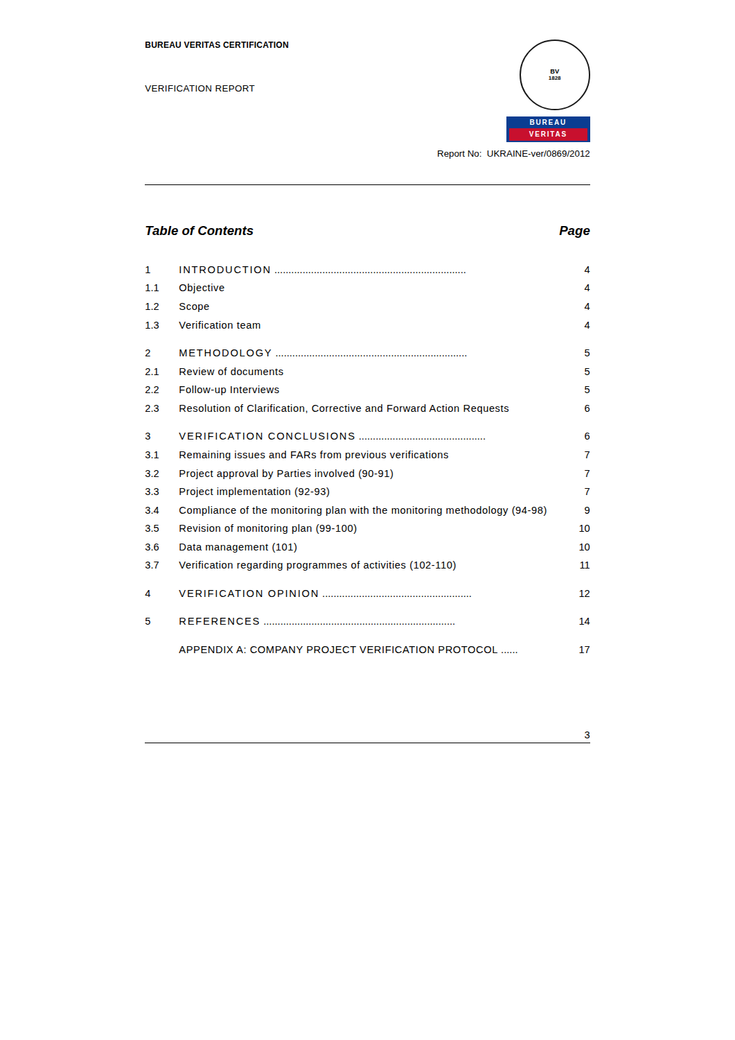BUREAU VERITAS CERTIFICATION
VERIFICATION REPORT
BV1828
BUREAUVERITAS
Report No: UKRAINE-ver/0869/2012
Table of Contents Page
| 1 | INTRODUCTION .................................................................... | 4 |
| 1.1 | Objective | 4 |
| 1.2 | Scope | 4 |
| 1.3 | Verification team | 4 |
| 2 | METHODOLOGY .................................................................... | 5 |
| 2.1 | Review of documents | 5 |
| 2.2 | Follow-up Interviews | 5 |
| 2.3 | Resolution of Clarification, Corrective and Forward Action Requests | 6 |
| 3 | VERIFICATION CONCLUSIONS ............................................. | 6 |
| 3.1 | Remaining issues and FARs from previous verifications | 7 |
| 3.2 | Project approval by Parties involved (90-91) | 7 |
| 3.3 | Project implementation (92-93) | 7 |
| 3.4 | Compliance of the monitoring plan with the monitoring methodology (94-98) | 9 |
| 3.5 | Revision of monitoring plan (99-100) | 10 |
| 3.6 | Data management (101) | 10 |
| 3.7 | Verification regarding programmes of activities (102-110) | 11 |
| 4 | VERIFICATION OPINION ..................................................... | 12 |
| 5 | REFERENCES .................................................................... | 14 |
| | APPENDIX A: COMPANY PROJECT VERIFICATION PROTOCOL ...... | 17 |
3